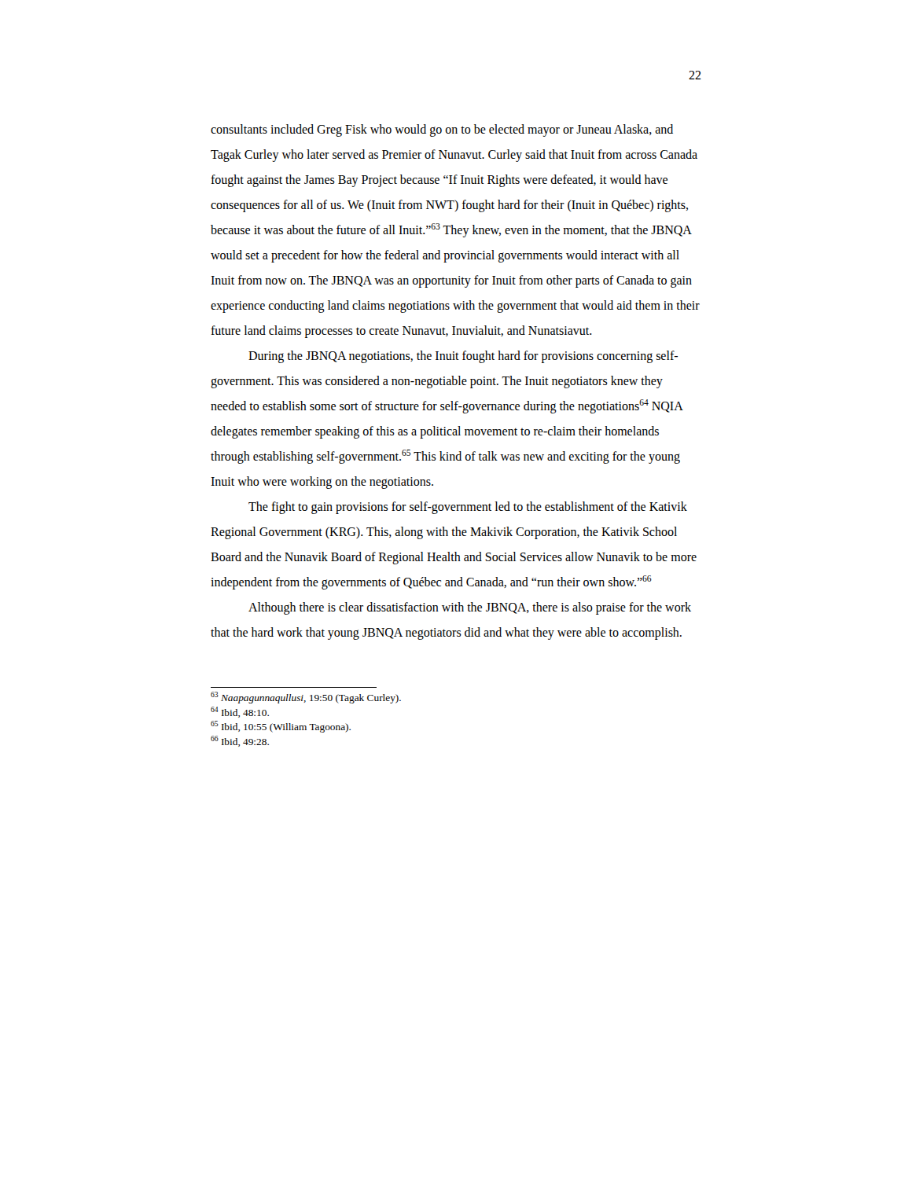22
consultants included Greg Fisk who would go on to be elected mayor or Juneau Alaska, and Tagak Curley who later served as Premier of Nunavut. Curley said that Inuit from across Canada fought against the James Bay Project because “If Inuit Rights were defeated, it would have consequences for all of us. We (Inuit from NWT) fought hard for their (Inuit in Québec) rights, because it was about the future of all Inuit.”63 They knew, even in the moment, that the JBNQA would set a precedent for how the federal and provincial governments would interact with all Inuit from now on. The JBNQA was an opportunity for Inuit from other parts of Canada to gain experience conducting land claims negotiations with the government that would aid them in their future land claims processes to create Nunavut, Inuvialuit, and Nunatsiavut.
During the JBNQA negotiations, the Inuit fought hard for provisions concerning self-government. This was considered a non-negotiable point. The Inuit negotiators knew they needed to establish some sort of structure for self-governance during the negotiations64 NQIA delegates remember speaking of this as a political movement to re-claim their homelands through establishing self-government.65 This kind of talk was new and exciting for the young Inuit who were working on the negotiations.
The fight to gain provisions for self-government led to the establishment of the Kativik Regional Government (KRG). This, along with the Makivik Corporation, the Kativik School Board and the Nunavik Board of Regional Health and Social Services allow Nunavik to be more independent from the governments of Québec and Canada, and “run their own show.”66
Although there is clear dissatisfaction with the JBNQA, there is also praise for the work that the hard work that young JBNQA negotiators did and what they were able to accomplish.
63 Naapagunnaqullusi, 19:50 (Tagak Curley).
64 Ibid, 48:10.
65 Ibid, 10:55 (William Tagoona).
66 Ibid, 49:28.